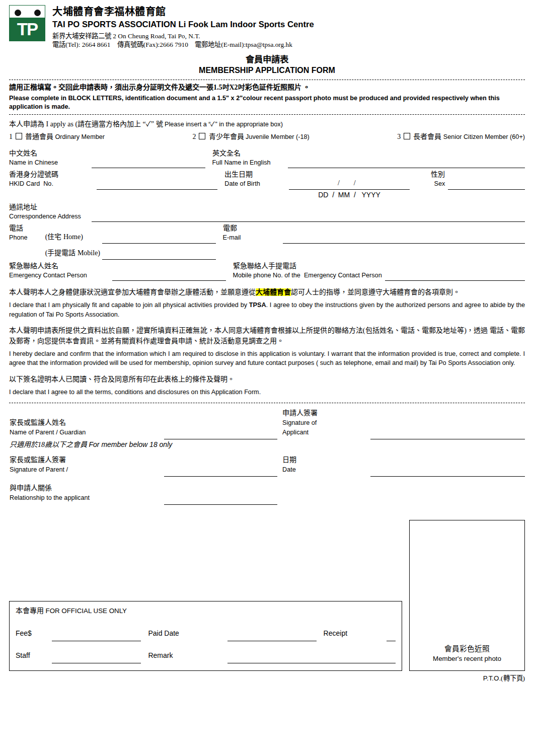TP
大埔體育會李福林體育館
TAI PO SPORTS ASSOCIATION Li Fook Lam Indoor Sports Centre
新界大埔安祥路二號 2 On Cheung Road, Tai Po, N.T.
電話(Tel): 2664 8661 傳真號碼(Fax):2666 7910 電郵地址(E-mail):tpsa@tpsa.org.hk
會員申請表MEMBERSHIP APPLICATION FORM
請用正楷填寫。交回此申請表時，須出示身分証明文件及遞交一張1.5吋X2吋彩色証件近照照片 。
Please complete in BLOCK LETTERS, identification document and a 1.5" x 2"colour recent passport photo must be produced and provided respectively when this application is made.
本人申請為 I apply as (請在適當方格內加上 “✓” 號 Please insert a “✓” in the appropriate box)
1 普通會員 Ordinary Member
2 青少年會員 Juvenile Member (-18)
3 長者會員 Senior Citizen Member (60+)
| 中文姓名 Name in Chinese | | 英文全名 Full Name in English | |
| 香港身分證號碼 HKID Card No. | | 出生日期 Date of Birth | / / | 性別 Sex | |
| | | | DD / MM / YYYY | | |
| 通訊地址 Correspondence Address | |
| 電話 Phone | (住宅 Home) | | 電郵 E-mail | |
| | (手提電話 Mobile) | | | |
| 緊急聯絡人姓名 Emergency Contact Person | | 緊急聯絡人手提電話 Mobile phone No. of the Emergency Contact Person | |
本人聲明本人之身體健康狀況適宜參加大埔體育會舉辦之康體活動，並願意遵從大埔體育會認可人士的指導，並同意遵守大埔體育會的各項章則。
I declare that I am physically fit and capable to join all physical activities provided by TPSA. I agree to obey the instructions given by the authorized persons and agree to abide by the regulation of Tai Po Sports Association.
本人聲明申請表所提供之資料出於自願，證實所填資料正確無訛，本人同意大埔體育會根據以上所提供的聯絡方法(包括姓名、電話、電郵及地址等)，透過 電話、電郵及郵寄，向您提供本會資訊。並將有關資料作處理會員申請、統計及活動意見調查之用。
I hereby declare and confirm that the information which I am required to disclose in this application is voluntary. I warrant that the information provided is true, correct and complete. I agree that the information provided will be used for membership, opinion survey and future contact purposes ( such as telephone, email and mail) by Tai Po Sports Association only.
以下簽名證明本人已閱讀、符合及同意所有印在此表格上的條件及聲明。
I declare that I agree to all the terms, conditions and disclosures on this Application Form.
| 家長或監護人姓名 Name of Parent / Guardian | | 申請人簽署 Signature of Applicant | |
| 只適用於18歲以下之會員 For member below 18 only | | |
| 家長或監護人簽署 Signature of Parent / | | 日期 Date | |
| 與申請人關係 Relationship to the applicant | | | |
本會專用 FOR OFFICIAL USE ONLY
| Fee$ | | Paid Date | | Receipt | |
| Staff | | Remark | |
會員彩色近照
Member's recent photo
P.T.O.(轉下頁)